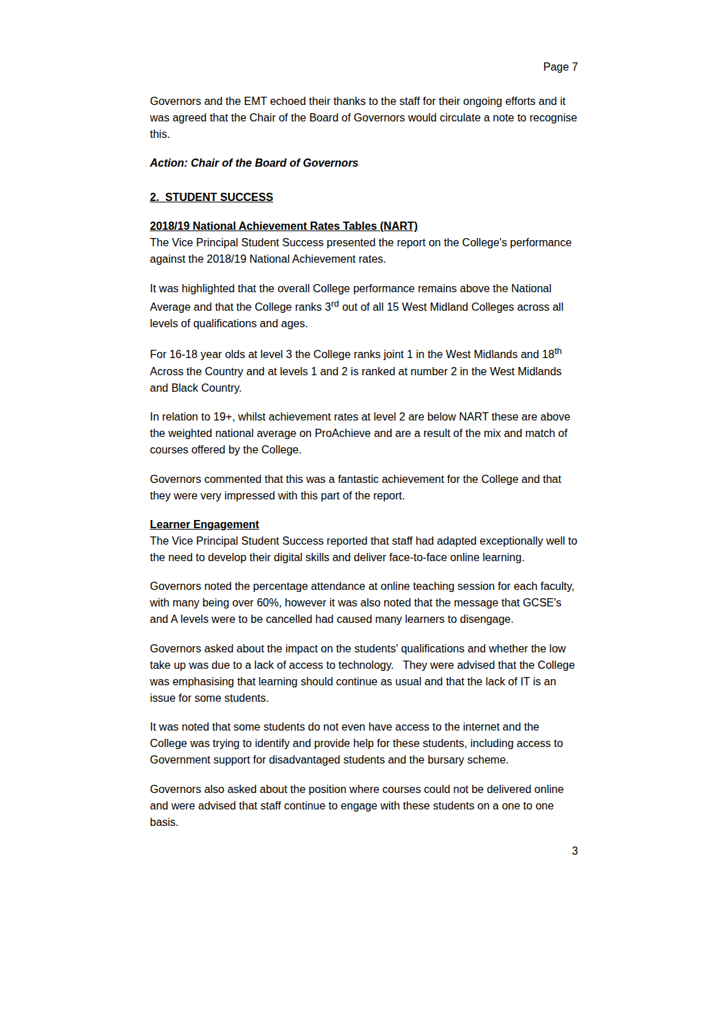Page 7
Governors and the EMT echoed their thanks to the staff for their ongoing efforts and it was agreed that the Chair of the Board of Governors would circulate a note to recognise this.
Action: Chair of the Board of Governors
2. STUDENT SUCCESS
2018/19 National Achievement Rates Tables (NART)
The Vice Principal Student Success presented the report on the College's performance against the 2018/19 National Achievement rates.
It was highlighted that the overall College performance remains above the National Average and that the College ranks 3rd out of all 15 West Midland Colleges across all levels of qualifications and ages.
For 16-18 year olds at level 3 the College ranks joint 1 in the West Midlands and 18th Across the Country and at levels 1 and 2 is ranked at number 2 in the West Midlands and Black Country.
In relation to 19+, whilst achievement rates at level 2 are below NART these are above the weighted national average on ProAchieve and are a result of the mix and match of courses offered by the College.
Governors commented that this was a fantastic achievement for the College and that they were very impressed with this part of the report.
Learner Engagement
The Vice Principal Student Success reported that staff had adapted exceptionally well to the need to develop their digital skills and deliver face-to-face online learning.
Governors noted the percentage attendance at online teaching session for each faculty, with many being over 60%, however it was also noted that the message that GCSE's and A levels were to be cancelled had caused many learners to disengage.
Governors asked about the impact on the students' qualifications and whether the low take up was due to a lack of access to technology. They were advised that the College was emphasising that learning should continue as usual and that the lack of IT is an issue for some students.
It was noted that some students do not even have access to the internet and the College was trying to identify and provide help for these students, including access to Government support for disadvantaged students and the bursary scheme.
Governors also asked about the position where courses could not be delivered online and were advised that staff continue to engage with these students on a one to one basis.
3